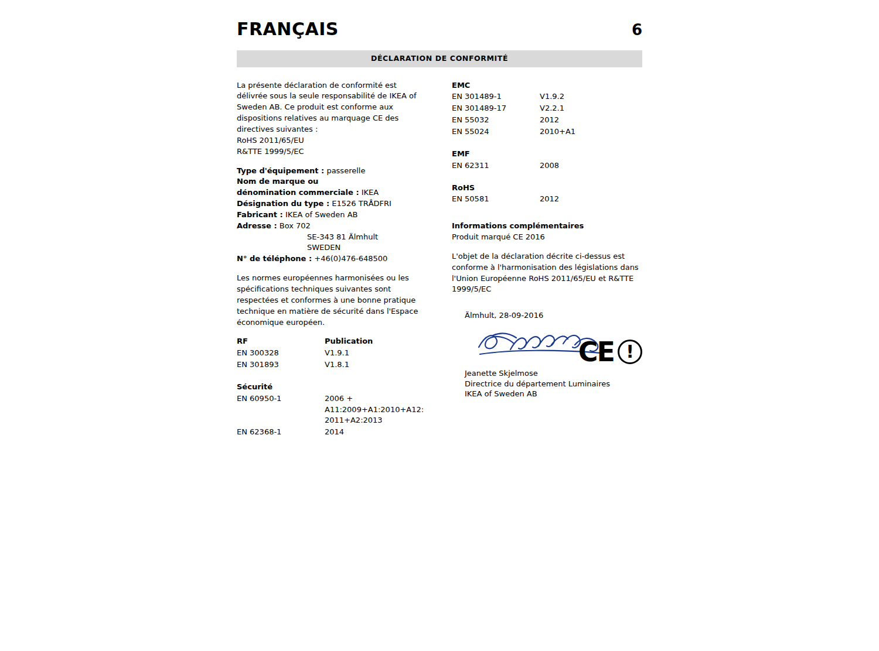FRANÇAIS
6
DÉCLARATION DE CONFORMITÉ
La présente déclaration de conformité est délivrée sous la seule responsabilité de IKEA of Sweden AB. Ce produit est conforme aux dispositions relatives au marquage CE des directives suivantes :
RoHS 2011/65/EU
R&TTE 1999/5/EC
Type d'équipement : passerelle
Nom de marque ou
dénomination commerciale : IKEA
Désignation du type : E1526 TRÅDFRI
Fabricant : IKEA of Sweden AB
Adresse : Box 702
SE-343 81 Älmhult SWEDEN N° de téléphone : +46(0)476-648500
Les normes européennes harmonisées ou les spécifications techniques suivantes sont respectées et conformes à une bonne pratique technique en matière de sécurité dans l'Espace économique européen.
| RF | Publication |
| EN 300328 | V1.9.1 |
| EN 301893 | V1.8.1 |
| Sécurité |
| EN 60950-1 | 2006 + A11:2009+A1:2010+A12: 2011+A2:2013 |
| EN 62368-1 | 2014 |
| EMC |
| EN 301489-1 | V1.9.2 |
| EN 301489-17 | V2.2.1 |
| EN 55032 | 2012 |
| EN 55024 | 2010+A1 |
| EMF |
| EN 62311 | 2008 |
| RoHS |
| EN 50581 | 2012 |
Informations complémentaires
Produit marqué CE 2016
L'objet de la déclaration décrite ci-dessus est conforme à l'harmonisation des législations dans l'Union Européenne RoHS 2011/65/EU et R&TTE 1999/5/EC
Älmhult, 28-09-2016
Jeanette Skjelmose
Directrice du département Luminaires
IKEA of Sweden AB
CE
!